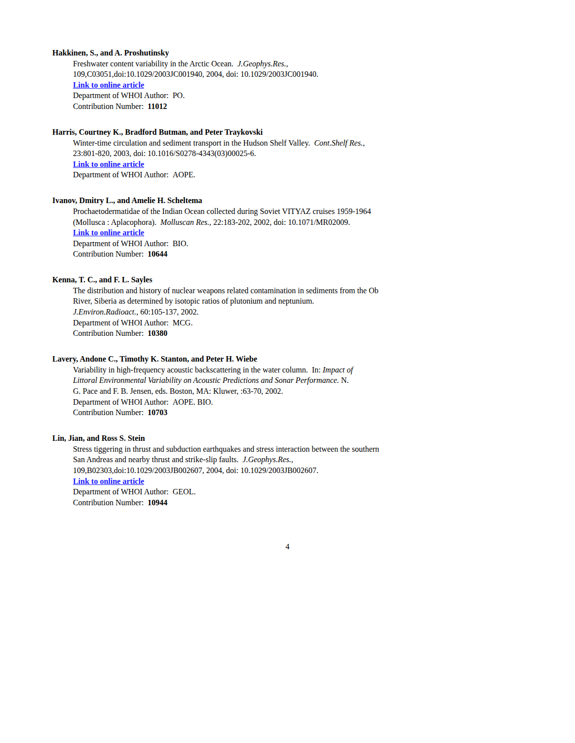Hakkinen, S., and A. Proshutinsky
Freshwater content variability in the Arctic Ocean. J.Geophys.Res.,
109,C03051,doi:10.1029/2003JC001940, 2004, doi: 10.1029/2003JC001940.
Link to online article
Department of WHOI Author: PO.
Contribution Number: 11012
Harris, Courtney K., Bradford Butman, and Peter Traykovski
Winter-time circulation and sediment transport in the Hudson Shelf Valley. Cont.Shelf Res.,
23:801-820, 2003, doi: 10.1016/S0278-4343(03)00025-6.
Link to online article
Department of WHOI Author: AOPE.
Ivanov, Dmitry L., and Amelie H. Scheltema
Prochaetodermatidae of the Indian Ocean collected during Soviet VITYAZ cruises 1959-1964
(Mollusca : Aplacophora). Molluscan Res., 22:183-202, 2002, doi: 10.1071/MR02009.
Link to online article
Department of WHOI Author: BIO.
Contribution Number: 10644
Kenna, T. C., and F. L. Sayles
The distribution and history of nuclear weapons related contamination in sediments from the Ob
River, Siberia as determined by isotopic ratios of plutonium and neptunium.
J.Environ.Radioact., 60:105-137, 2002.
Department of WHOI Author: MCG.
Contribution Number: 10380
Lavery, Andone C., Timothy K. Stanton, and Peter H. Wiebe
Variability in high-frequency acoustic backscattering in the water column. In: Impact of
Littoral Environmental Variability on Acoustic Predictions and Sonar Performance. N.
G. Pace and F. B. Jensen, eds. Boston, MA: Kluwer, :63-70, 2002.
Department of WHOI Author: AOPE. BIO.
Contribution Number: 10703
Lin, Jian, and Ross S. Stein
Stress tiggering in thrust and subduction earthquakes and stress interaction between the southern
San Andreas and nearby thrust and strike-slip faults. J.Geophys.Res.,
109,B02303,doi:10.1029/2003JB002607, 2004, doi: 10.1029/2003JB002607.
Link to online article
Department of WHOI Author: GEOL.
Contribution Number: 10944
4